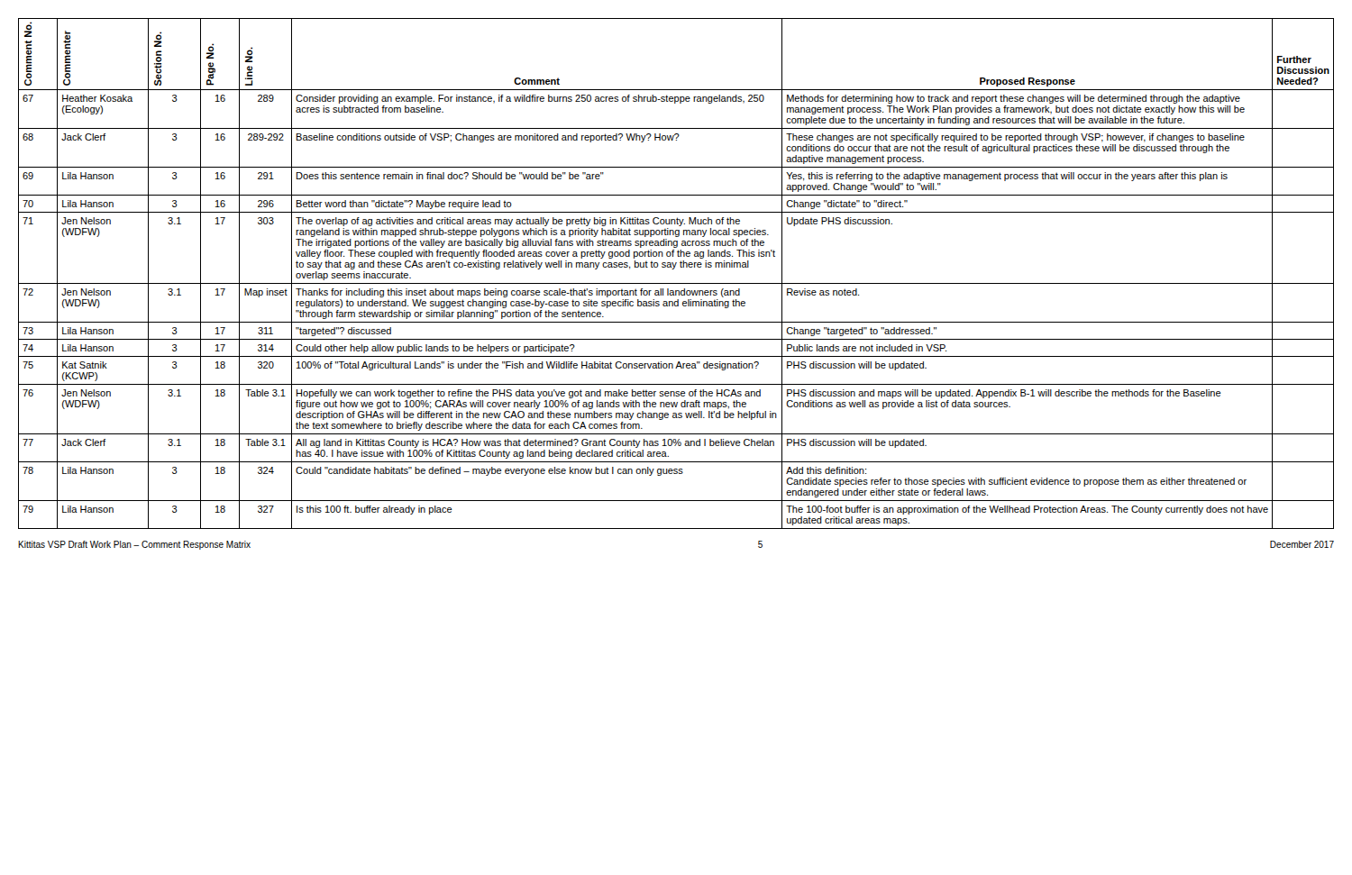| Comment No. | Commenter | Section No. | Page No. | Line No. | Comment | Proposed Response | Further Discussion Needed? |
| --- | --- | --- | --- | --- | --- | --- | --- |
| 67 | Heather Kosaka (Ecology) | 3 | 16 | 289 | Consider providing an example. For instance, if a wildfire burns 250 acres of shrub-steppe rangelands, 250 acres is subtracted from baseline. | Methods for determining how to track and report these changes will be determined through the adaptive management process. The Work Plan provides a framework, but does not dictate exactly how this will be complete due to the uncertainty in funding and resources that will be available in the future. | |
| 68 | Jack Clerf | 3 | 16 | 289-292 | Baseline conditions outside of VSP; Changes are monitored and reported? Why? How? | These changes are not specifically required to be reported through VSP; however, if changes to baseline conditions do occur that are not the result of agricultural practices these will be discussed through the adaptive management process. | |
| 69 | Lila Hanson | 3 | 16 | 291 | Does this sentence remain in final doc? Should be "would be" be "are" | Yes, this is referring to the adaptive management process that will occur in the years after this plan is approved. Change "would" to "will." | |
| 70 | Lila Hanson | 3 | 16 | 296 | Better word than "dictate"? Maybe require lead to | Change "dictate" to "direct." | |
| 71 | Jen Nelson (WDFW) | 3.1 | 17 | 303 | The overlap of ag activities and critical areas may actually be pretty big in Kittitas County. Much of the rangeland is within mapped shrub-steppe polygons which is a priority habitat supporting many local species. The irrigated portions of the valley are basically big alluvial fans with streams spreading across much of the valley floor. These coupled with frequently flooded areas cover a pretty good portion of the ag lands. This isn't to say that ag and these CAs aren't co-existing relatively well in many cases, but to say there is minimal overlap seems inaccurate. | Update PHS discussion. | |
| 72 | Jen Nelson (WDFW) | 3.1 | 17 | Map inset | Thanks for including this inset about maps being coarse scale-that's important for all landowners (and regulators) to understand. We suggest changing case-by-case to site specific basis and eliminating the "through farm stewardship or similar planning" portion of the sentence. | Revise as noted. | |
| 73 | Lila Hanson | 3 | 17 | 311 | "targeted"? discussed | Change "targeted" to "addressed." | |
| 74 | Lila Hanson | 3 | 17 | 314 | Could other help allow public lands to be helpers or participate? | Public lands are not included in VSP. | |
| 75 | Kat Satnik (KCWP) | 3 | 18 | 320 | 100% of "Total Agricultural Lands" is under the "Fish and Wildlife Habitat Conservation Area" designation? | PHS discussion will be updated. | |
| 76 | Jen Nelson (WDFW) | 3.1 | 18 | Table 3.1 | Hopefully we can work together to refine the PHS data you've got and make better sense of the HCAs and figure out how we got to 100%; CARAs will cover nearly 100% of ag lands with the new draft maps, the description of GHAs will be different in the new CAO and these numbers may change as well. It'd be helpful in the text somewhere to briefly describe where the data for each CA comes from. | PHS discussion and maps will be updated. Appendix B-1 will describe the methods for the Baseline Conditions as well as provide a list of data sources. | |
| 77 | Jack Clerf | 3.1 | 18 | Table 3.1 | All ag land in Kittitas County is HCA? How was that determined? Grant County has 10% and I believe Chelan has 40. I have issue with 100% of Kittitas County ag land being declared critical area. | PHS discussion will be updated. | |
| 78 | Lila Hanson | 3 | 18 | 324 | Could "candidate habitats" be defined – maybe everyone else know but I can only guess | Add this definition: Candidate species refer to those species with sufficient evidence to propose them as either threatened or endangered under either state or federal laws. | |
| 79 | Lila Hanson | 3 | 18 | 327 | Is this 100 ft. buffer already in place | The 100-foot buffer is an approximation of the Wellhead Protection Areas. The County currently does not have updated critical areas maps. | |
Kittitas VSP Draft Work Plan – Comment Response Matrix 5 December 2017